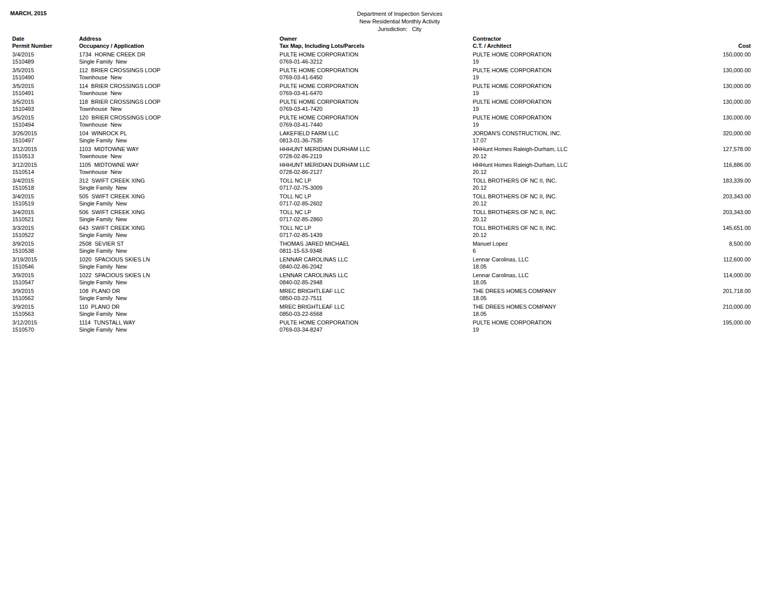MARCH, 2015
Department of Inspection Services
New Residential Monthly Activity
Jurisdiction: City
| Date | Address | Owner | Contractor | |
| --- | --- | --- | --- | --- |
| Permit Number | Occupancy / Application | Tax Map, Including Lots/Parcels | C.T. / Architect | Cost |
| 3/4/2015 | 1734 HORNE CREEK DR | PULTE HOME CORPORATION | PULTE HOME CORPORATION | 150,000.00 |
| 1510489 | Single Family New | 0769-01-46-3212 | 19 | |
| 3/5/2015 | 112 BRIER CROSSINGS LOOP | PULTE HOME CORPORATION | PULTE HOME CORPORATION | 130,000.00 |
| 1510490 | Townhouse New | 0769-03-41-6450 | 19 | |
| 3/5/2015 | 114 BRIER CROSSINGS LOOP | PULTE HOME CORPORATION | PULTE HOME CORPORATION | 130,000.00 |
| 1510491 | Townhouse New | 0769-03-41-6470 | 19 | |
| 3/5/2015 | 118 BRIER CROSSINGS LOOP | PULTE HOME CORPORATION | PULTE HOME CORPORATION | 130,000.00 |
| 1510493 | Townhouse New | 0769-03-41-7420 | 19 | |
| 3/5/2015 | 120 BRIER CROSSINGS LOOP | PULTE HOME CORPORATION | PULTE HOME CORPORATION | 130,000.00 |
| 1510494 | Townhouse New | 0769-03-41-7440 | 19 | |
| 3/26/2015 | 104 WINROCK PL | LAKEFIELD FARM LLC | JORDAN'S CONSTRUCTION, INC. | 320,000.00 |
| 1510497 | Single Family New | 0813-01-36-7535 | 17.07 | |
| 3/12/2015 | 1103 MIDTOWNE WAY | HHHUNT MERIDIAN DURHAM LLC | HHHunt Homes Raleigh-Durham, LLC | 127,578.00 |
| 1510513 | Townhouse New | 0728-02-86-2119 | 20.12 | |
| 3/12/2015 | 1105 MIDTOWNE WAY | HHHUNT MERIDIAN DURHAM LLC | HHHunt Homes Raleigh-Durham, LLC | 116,886.00 |
| 1510514 | Townhouse New | 0728-02-86-2127 | 20.12 | |
| 3/4/2015 | 312 SWIFT CREEK XING | TOLL NC LP | TOLL BROTHERS OF NC II, INC. | 183,339.00 |
| 1510518 | Single Family New | 0717-02-75-3009 | 20.12 | |
| 3/4/2015 | 505 SWIFT CREEK XING | TOLL NC LP | TOLL BROTHERS OF NC II, INC. | 203,343.00 |
| 1510519 | Single Family New | 0717-02-85-2602 | 20.12 | |
| 3/4/2015 | 506 SWIFT CREEK XING | TOLL NC LP | TOLL BROTHERS OF NC II, INC. | 203,343.00 |
| 1510521 | Single Family New | 0717-02-85-2860 | 20.12 | |
| 3/3/2015 | 643 SWIFT CREEK XING | TOLL NC LP | TOLL BROTHERS OF NC II, INC. | 145,651.00 |
| 1510522 | Single Family New | 0717-02-85-1439 | 20.12 | |
| 3/9/2015 | 2508 SEVIER ST | THOMAS JARED MICHAEL | Manuel Lopez | 8,500.00 |
| 1510538 | Single Family New | 0811-15-53-9348 | 6 | |
| 3/19/2015 | 1020 SPACIOUS SKIES LN | LENNAR CAROLINAS LLC | Lennar Carolinas, LLC | 112,600.00 |
| 1510546 | Single Family New | 0840-02-86-2042 | 18.05 | |
| 3/9/2015 | 1022 SPACIOUS SKIES LN | LENNAR CAROLINAS LLC | Lennar Carolinas, LLC | 114,000.00 |
| 1510547 | Single Family New | 0840-02-85-2948 | 18.05 | |
| 3/9/2015 | 108 PLANO DR | MREC BRIGHTLEAF LLC | THE DREES HOMES COMPANY | 201,718.00 |
| 1510562 | Single Family New | 0850-03-22-7511 | 18.05 | |
| 3/9/2015 | 110 PLANO DR | MREC BRIGHTLEAF LLC | THE DREES HOMES COMPANY | 210,000.00 |
| 1510563 | Single Family New | 0850-03-22-6568 | 18.05 | |
| 3/12/2015 | 1114 TUNSTALL WAY | PULTE HOME CORPORATION | PULTE HOME CORPORATION | 195,000.00 |
| 1510570 | Single Family New | 0769-03-34-8247 | 19 | |